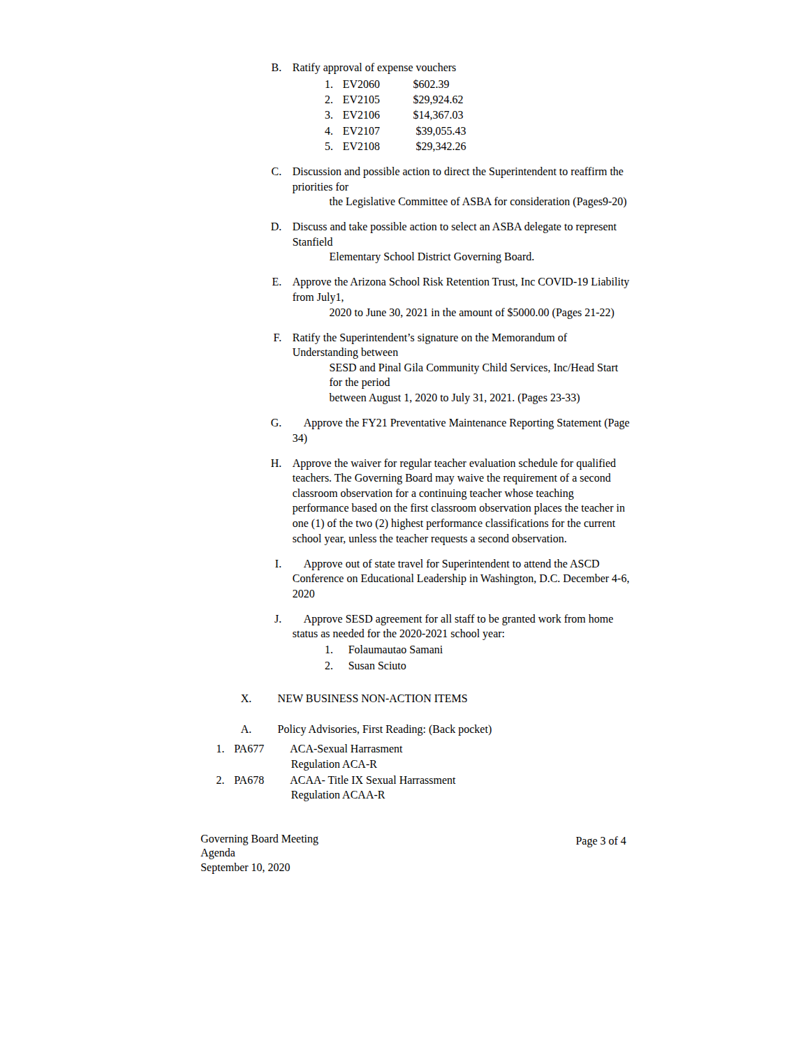Ratify approval of expense vouchers
EV2060$602.39
EV2105$29,924.62
EV2106$14,367.03
EV2107 $39,055.43
EV2108 $29,342.26
Discussion and possible action to direct the Superintendent to reaffirm the priorities for the Legislative Committee of ASBA for consideration (Pages9-20)
Discuss and take possible action to select an ASBA delegate to represent Stanfield Elementary School District Governing Board.
Approve the Arizona School Risk Retention Trust, Inc COVID-19 Liability from July1, 2020 to June 30, 2021 in the amount of $5000.00 (Pages 21-22)
Ratify the Superintendent’s signature on the Memorandum of Understanding between SESD and Pinal Gila Community Child Services, Inc/Head Start for the period between August 1, 2020 to July 31, 2021. (Pages 23-33)
Approve the FY21 Preventative Maintenance Reporting Statement (Page 34)
Approve the waiver for regular teacher evaluation schedule for qualified teachers. The Governing Board may waive the requirement of a second classroom observation for a continuing teacher whose teaching performance based on the first classroom observation places the teacher in one (1) of the two (2) highest performance classifications for the current school year, unless the teacher requests a second observation.
Approve out of state travel for Superintendent to attend the ASCD Conference on Educational Leadership in Washington, D.C. December 4-6, 2020
Approve SESD agreement for all staff to be granted work from home status as needed for the 2020-2021 school year:
Folaumautao Samani
Susan Sciuto
X. NEW BUSINESS NON-ACTION ITEMS
A. Policy Advisories, First Reading: (Back pocket)
PA677 ACA-Sexual Harrasment Regulation ACA-R
PA678 ACAA- Title IX Sexual Harrassment Regulation ACAA-R
Governing Board Meeting
Agenda
September 10, 2020
Page 3 of 4